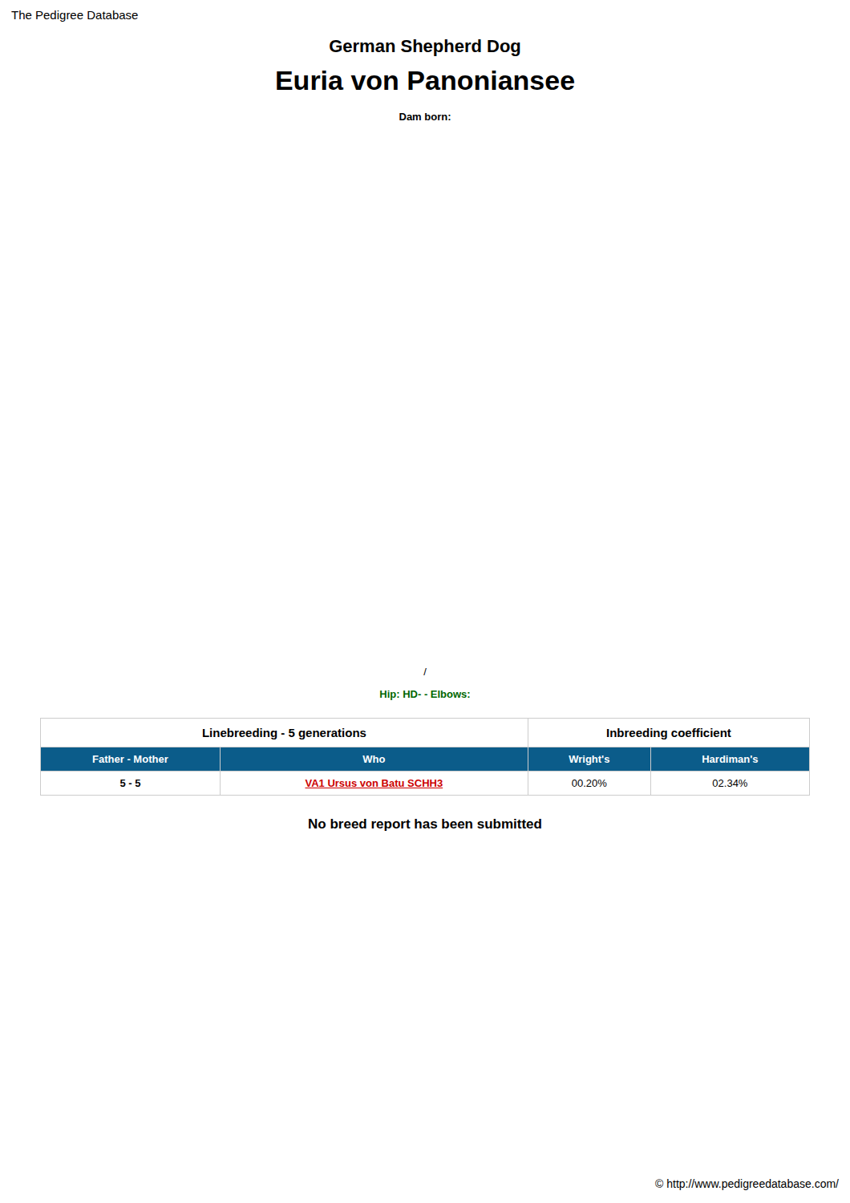The Pedigree Database
German Shepherd Dog
Euria von Panoniansee
Dam born:
/
Hip: HD- - Elbows:
| Linebreeding - 5 generations | Inbreeding coefficient |
| --- | --- |
| Father - Mother | Who | Wright's | Hardiman's |
| 5 - 5 | VA1 Ursus von Batu SCHH3 | 00.20% | 02.34% |
No breed report has been submitted
© http://www.pedigreedatabase.com/